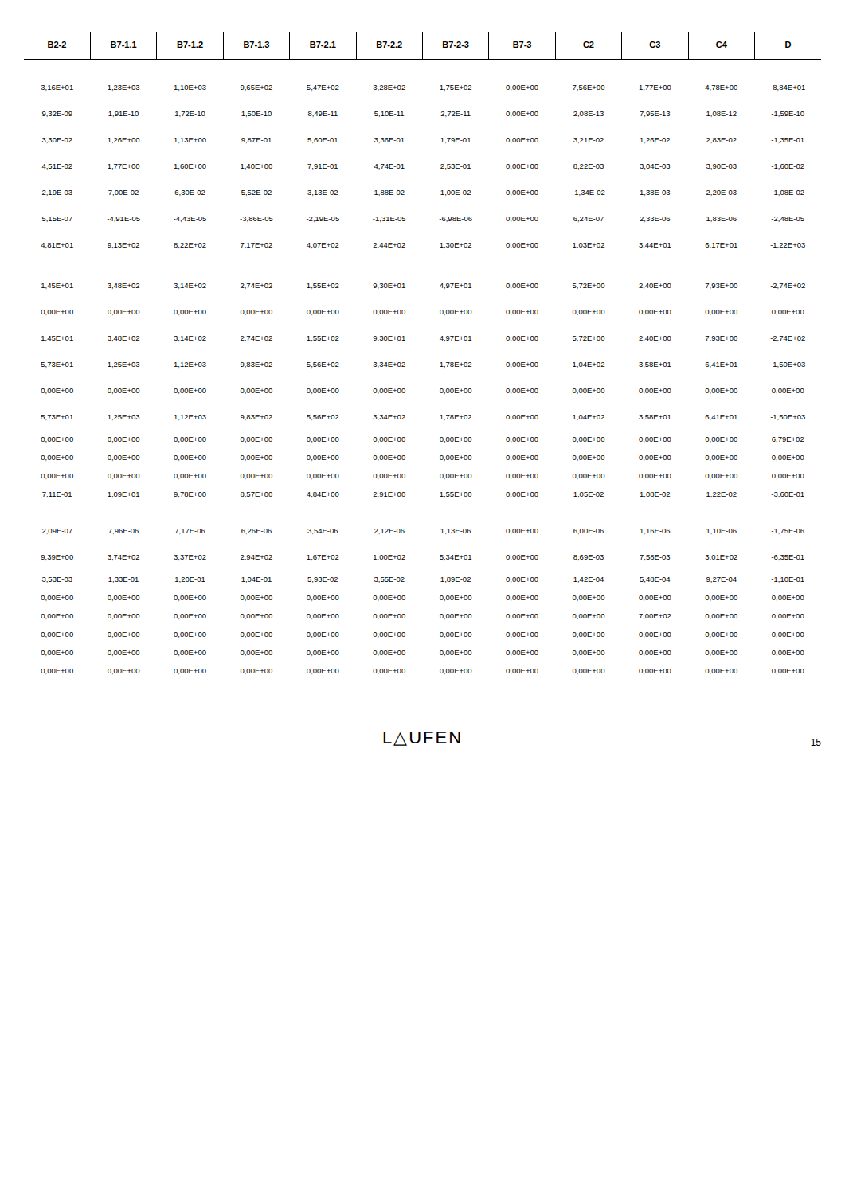| B2-2 | B7-1.1 | B7-1.2 | B7-1.3 | B7-2.1 | B7-2.2 | B7-2-3 | B7-3 | C2 | C3 | C4 | D |
| --- | --- | --- | --- | --- | --- | --- | --- | --- | --- | --- | --- |
| 3,16E+01 | 1,23E+03 | 1,10E+03 | 9,65E+02 | 5,47E+02 | 3,28E+02 | 1,75E+02 | 0,00E+00 | 7,56E+00 | 1,77E+00 | 4,78E+00 | -8,84E+01 |
| 9,32E-09 | 1,91E-10 | 1,72E-10 | 1,50E-10 | 8,49E-11 | 5,10E-11 | 2,72E-11 | 0,00E+00 | 2,08E-13 | 7,95E-13 | 1,08E-12 | -1,59E-10 |
| 3,30E-02 | 1,26E+00 | 1,13E+00 | 9,87E-01 | 5,60E-01 | 3,36E-01 | 1,79E-01 | 0,00E+00 | 3,21E-02 | 1,26E-02 | 2,83E-02 | -1,35E-01 |
| 4,51E-02 | 1,77E+00 | 1,60E+00 | 1,40E+00 | 7,91E-01 | 4,74E-01 | 2,53E-01 | 0,00E+00 | 8,22E-03 | 3,04E-03 | 3,90E-03 | -1,60E-02 |
| 2,19E-03 | 7,00E-02 | 6,30E-02 | 5,52E-02 | 3,13E-02 | 1,88E-02 | 1,00E-02 | 0,00E+00 | -1,34E-02 | 1,38E-03 | 2,20E-03 | -1,08E-02 |
| 5,15E-07 | -4,91E-05 | -4,43E-05 | -3,86E-05 | -2,19E-05 | -1,31E-05 | -6,98E-06 | 0,00E+00 | 6,24E-07 | 2,33E-06 | 1,83E-06 | -2,48E-05 |
| 4,81E+01 | 9,13E+02 | 8,22E+02 | 7,17E+02 | 4,07E+02 | 2,44E+02 | 1,30E+02 | 0,00E+00 | 1,03E+02 | 3,44E+01 | 6,17E+01 | -1,22E+03 |
| 1,45E+01 | 3,48E+02 | 3,14E+02 | 2,74E+02 | 1,55E+02 | 9,30E+01 | 4,97E+01 | 0,00E+00 | 5,72E+00 | 2,40E+00 | 7,93E+00 | -2,74E+02 |
| 0,00E+00 | 0,00E+00 | 0,00E+00 | 0,00E+00 | 0,00E+00 | 0,00E+00 | 0,00E+00 | 0,00E+00 | 0,00E+00 | 0,00E+00 | 0,00E+00 | 0,00E+00 |
| 1,45E+01 | 3,48E+02 | 3,14E+02 | 2,74E+02 | 1,55E+02 | 9,30E+01 | 4,97E+01 | 0,00E+00 | 5,72E+00 | 2,40E+00 | 7,93E+00 | -2,74E+02 |
| 5,73E+01 | 1,25E+03 | 1,12E+03 | 9,83E+02 | 5,56E+02 | 3,34E+02 | 1,78E+02 | 0,00E+00 | 1,04E+02 | 3,58E+01 | 6,41E+01 | -1,50E+03 |
| 0,00E+00 | 0,00E+00 | 0,00E+00 | 0,00E+00 | 0,00E+00 | 0,00E+00 | 0,00E+00 | 0,00E+00 | 0,00E+00 | 0,00E+00 | 0,00E+00 | 0,00E+00 |
| 5,73E+01 | 1,25E+03 | 1,12E+03 | 9,83E+02 | 5,56E+02 | 3,34E+02 | 1,78E+02 | 0,00E+00 | 1,04E+02 | 3,58E+01 | 6,41E+01 | -1,50E+03 |
| 0,00E+00 | 0,00E+00 | 0,00E+00 | 0,00E+00 | 0,00E+00 | 0,00E+00 | 0,00E+00 | 0,00E+00 | 0,00E+00 | 0,00E+00 | 0,00E+00 | 6,79E+02 |
| 0,00E+00 | 0,00E+00 | 0,00E+00 | 0,00E+00 | 0,00E+00 | 0,00E+00 | 0,00E+00 | 0,00E+00 | 0,00E+00 | 0,00E+00 | 0,00E+00 | 0,00E+00 |
| 0,00E+00 | 0,00E+00 | 0,00E+00 | 0,00E+00 | 0,00E+00 | 0,00E+00 | 0,00E+00 | 0,00E+00 | 0,00E+00 | 0,00E+00 | 0,00E+00 | 0,00E+00 |
| 7,11E-01 | 1,09E+01 | 9,78E+00 | 8,57E+00 | 4,84E+00 | 2,91E+00 | 1,55E+00 | 0,00E+00 | 1,05E-02 | 1,08E-02 | 1,22E-02 | -3,60E-01 |
| 2,09E-07 | 7,96E-06 | 7,17E-06 | 6,26E-06 | 3,54E-06 | 2,12E-06 | 1,13E-06 | 0,00E+00 | 6,00E-06 | 1,16E-06 | 1,10E-06 | -1,75E-06 |
| 9,39E+00 | 3,74E+02 | 3,37E+02 | 2,94E+02 | 1,67E+02 | 1,00E+02 | 5,34E+01 | 0,00E+00 | 8,69E-03 | 7,58E-03 | 3,01E+02 | -6,35E-01 |
| 3,53E-03 | 1,33E-01 | 1,20E-01 | 1,04E-01 | 5,93E-02 | 3,55E-02 | 1,89E-02 | 0,00E+00 | 1,42E-04 | 5,48E-04 | 9,27E-04 | -1,10E-01 |
| 0,00E+00 | 0,00E+00 | 0,00E+00 | 0,00E+00 | 0,00E+00 | 0,00E+00 | 0,00E+00 | 0,00E+00 | 0,00E+00 | 0,00E+00 | 0,00E+00 | 0,00E+00 |
| 0,00E+00 | 0,00E+00 | 0,00E+00 | 0,00E+00 | 0,00E+00 | 0,00E+00 | 0,00E+00 | 0,00E+00 | 0,00E+00 | 7,00E+02 | 0,00E+00 | 0,00E+00 |
| 0,00E+00 | 0,00E+00 | 0,00E+00 | 0,00E+00 | 0,00E+00 | 0,00E+00 | 0,00E+00 | 0,00E+00 | 0,00E+00 | 0,00E+00 | 0,00E+00 | 0,00E+00 |
| 0,00E+00 | 0,00E+00 | 0,00E+00 | 0,00E+00 | 0,00E+00 | 0,00E+00 | 0,00E+00 | 0,00E+00 | 0,00E+00 | 0,00E+00 | 0,00E+00 | 0,00E+00 |
| 0,00E+00 | 0,00E+00 | 0,00E+00 | 0,00E+00 | 0,00E+00 | 0,00E+00 | 0,00E+00 | 0,00E+00 | 0,00E+00 | 0,00E+00 | 0,00E+00 | 0,00E+00 |
L△UFEN
15